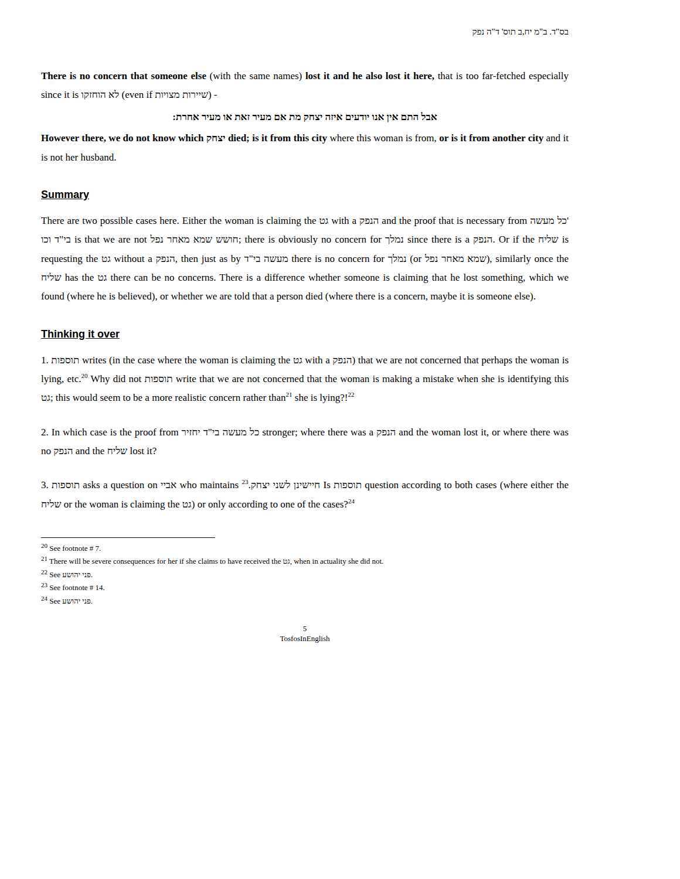בס"ד. ב"מ יח,ב תוס' ד"ה נפק
There is no concern that someone else (with the same names) lost it and he also lost it here, that is too far-fetched especially since it is לא הוחזקו (even if שיירות מצויות) -
אבל התם אין אנו יודעים איזה יצחק מת אם מעיר זאת או מעיר אחרת:
However there, we do not know which יצחק died; is it from this city where this woman is from, or is it from another city and it is not her husband.
Summary
There are two possible cases here. Either the woman is claiming the גט with a הנפק and the proof that is necessary from 'כל מעשה בי"ד וכו is that we are not חושש שמא מאחר נפל; there is obviously no concern for נמלך since there is a הנפק. Or if the שליח is requesting the גט without a הנפק, then just as by מעשה בי"ד there is no concern for נמלך (or שמא מאחר נפל), similarly once the שליח has the גט there can be no concerns. There is a difference whether someone is claiming that he lost something, which we found (where he is believed), or whether we are told that a person died (where there is a concern, maybe it is someone else).
Thinking it over
1. תוספות writes (in the case where the woman is claiming the גט with a הנפק) that we are not concerned that perhaps the woman is lying, etc.20 Why did not תוספות write that we are not concerned that the woman is making a mistake when she is identifying this גט; this would seem to be a more realistic concern rather than21 she is lying?!22
2. In which case is the proof from כל מעשה בי"ד יחזיר stronger; where there was a הנפק and the woman lost it, or where there was no הנפק and the שליח lost it?
3. תוספות asks a question on אביי who maintains חיישינן לשני יצחק.23 Is תוספות question according to both cases (where either the שליח or the woman is claiming the גט) or only according to one of the cases?24
20 See footnote # 7.
21 There will be severe consequences for her if she claims to have received the גט, when in actuality she did not.
22 See פני יהושע.
23 See footnote # 14.
24 See פני יהושע.
5
TosfosInEnglish